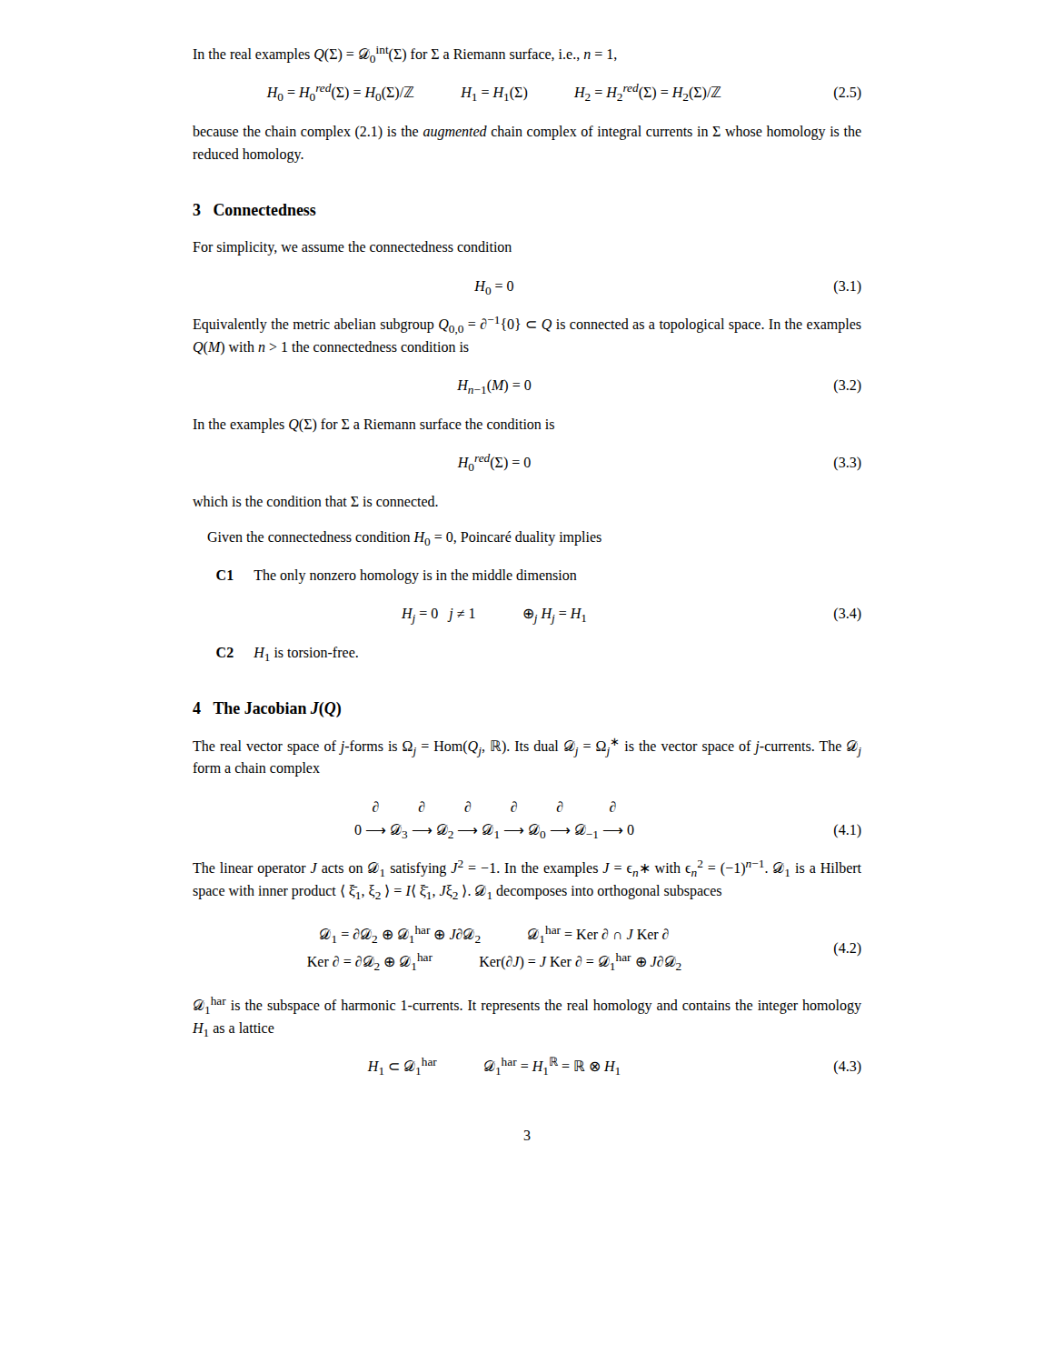In the real examples Q(Σ) = 𝒟0int(Σ) for Σ a Riemann surface, i.e., n = 1,
H0 = H0red(Σ) = H0(Σ)/ℤ H1 = H1(Σ) H2 = H2red(Σ) = H2(Σ)/ℤ
(2.5)
because the chain complex (2.1) is the augmented chain complex of integral currents in Σ whose homology is the reduced homology.
3 Connectedness
For simplicity, we assume the connectedness condition
H0 = 0
(3.1)
Equivalently the metric abelian subgroup Q0,0 = ∂−1{0} ⊂ Q is connected as a topological space. In the examples Q(M) with n > 1 the connectedness condition is
Hn−1(M) = 0
(3.2)
In the examples Q(Σ) for Σ a Riemann surface the condition is
H0red(Σ) = 0
(3.3)
which is the condition that Σ is connected.
Given the connectedness condition H0 = 0, Poincaré duality implies
C1
The only nonzero homology is in the middle dimension
Hj = 0 j ≠ 1 ⊕j Hj = H1
(3.4)
C2
H1 is torsion-free.
4 The Jacobian J(Q)
The real vector space of j-forms is Ωj = Hom(Qj, ℝ). Its dual 𝒟j = Ωj∗ is the vector space of j-currents. The 𝒟j form a chain complex
0 ∂⟶ 𝒟3 ∂⟶ 𝒟2 ∂⟶ 𝒟1 ∂⟶ 𝒟0 ∂⟶ 𝒟−1 ∂⟶ 0
(4.1)
The linear operator J acts on 𝒟1 satisfying J2 = −1. In the examples J = ϵn∗ with ϵn2 = (−1)n−1. 𝒟1 is a Hilbert space with inner product ⟨ ξ̄1, ξ2 ⟩ = I⟨ ξ̄1, Jξ2 ⟩. 𝒟1 decomposes into orthogonal subspaces
𝒟1 = ∂𝒟2 ⊕ 𝒟1har ⊕ J∂𝒟2 𝒟1har = Ker ∂ ∩ J Ker ∂
Ker ∂ = ∂𝒟2 ⊕ 𝒟1har Ker(∂J) = J Ker ∂ = 𝒟1har ⊕ J∂𝒟2
(4.2)
𝒟1har is the subspace of harmonic 1-currents. It represents the real homology and contains the integer homology H1 as a lattice
H1 ⊂ 𝒟1har 𝒟1har = H1ℝ = ℝ ⊗ H1
(4.3)
3